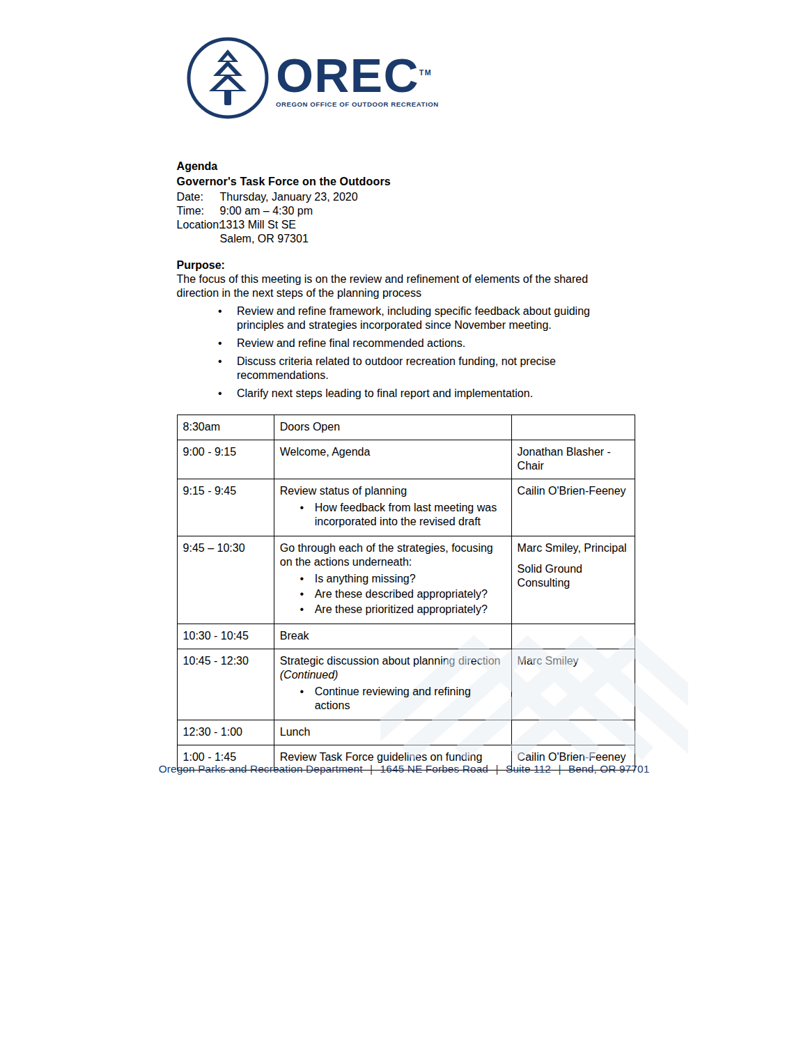ORECTM
OREGON OFFICE OF OUTDOOR RECREATION
Agenda
Governor's Task Force on the Outdoors
Date: Thursday, January 23, 2020
Time: 9:00 am – 4:30 pm
Location: 1313 Mill St SE
Salem, OR 97301
Purpose:
The focus of this meeting is on the review and refinement of elements of the shared direction in the next steps of the planning process
Review and refine framework, including specific feedback about guiding principles and strategies incorporated since November meeting.
Review and refine final recommended actions.
Discuss criteria related to outdoor recreation funding, not precise recommendations.
Clarify next steps leading to final report and implementation.
| 8:30am | Doors Open | |
| 9:00 - 9:15 | Welcome, Agenda | Jonathan Blasher - Chair |
| 9:15 - 9:45 | Review status of planning How feedback from last meeting was incorporated into the revised draft | Cailin O'Brien-Feeney |
| 9:45 – 10:30 | Go through each of the strategies, focusing on the actions underneath: Is anything missing? Are these described appropriately? Are these prioritized appropriately? | Marc Smiley, Principal Solid Ground Consulting |
| 10:30 - 10:45 | Break | |
| 10:45 - 12:30 | Strategic discussion about planning direction (Continued) Continue reviewing and refining actions | Marc Smiley |
| 12:30 - 1:00 | Lunch | |
| 1:00 - 1:45 | Review Task Force guidelines on funding | Cailin O'Brien-Feeney |
Oregon Parks and Recreation Department | 1645 NE Forbes Road | Suite 112 | Bend, OR 97701